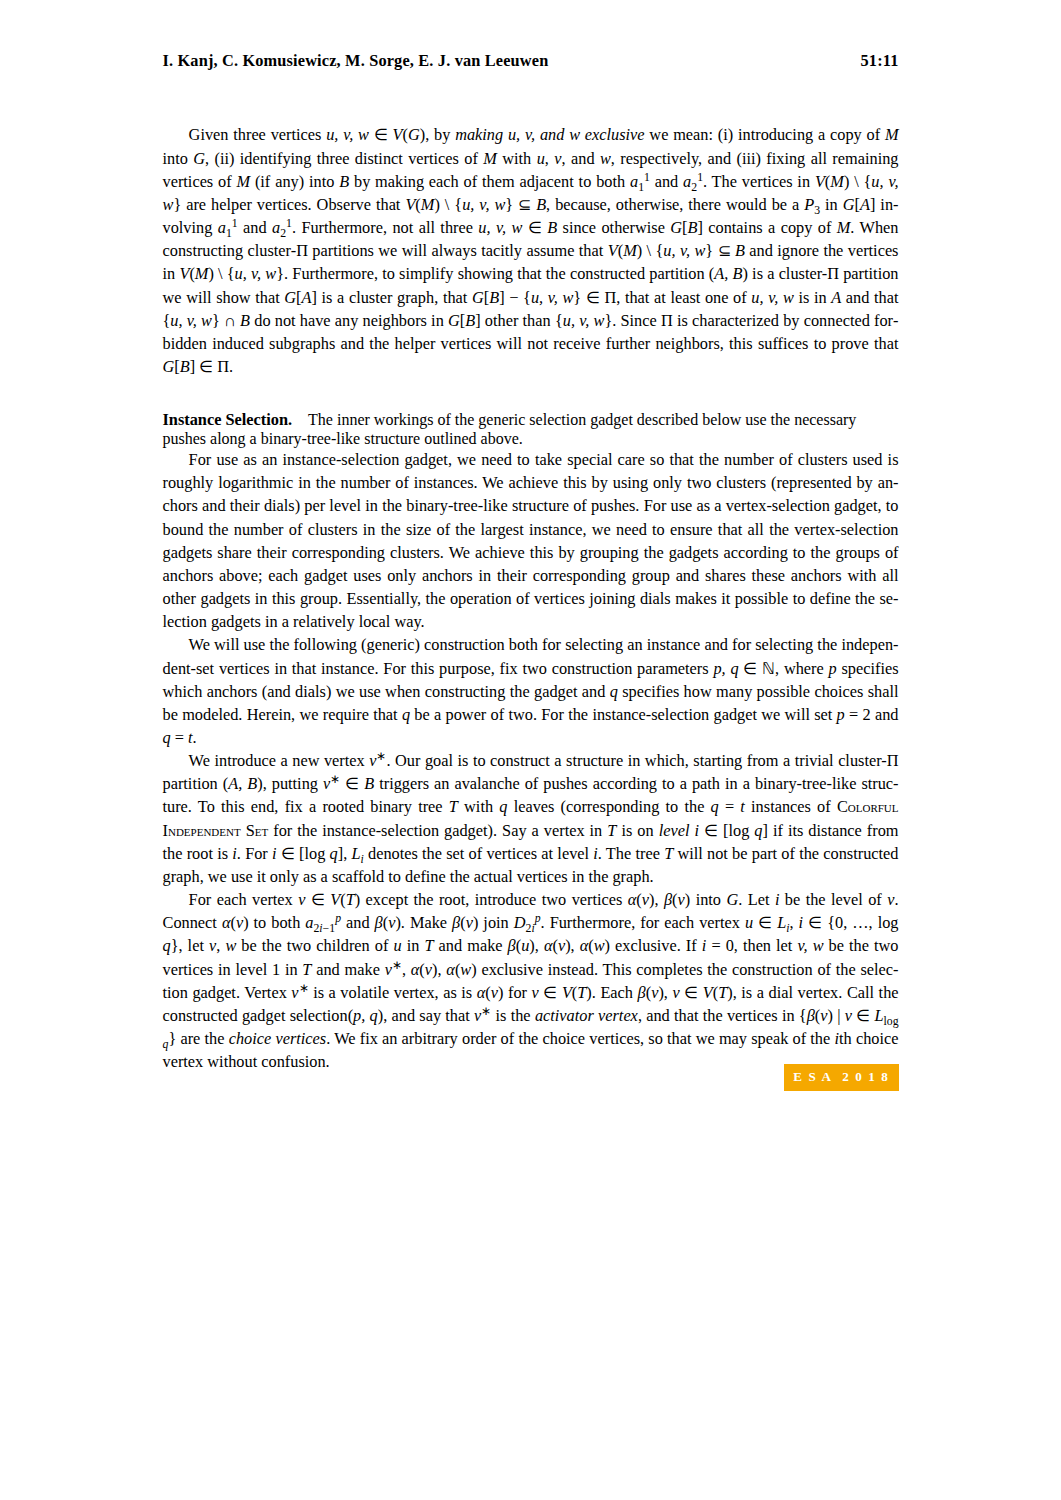I. Kanj, C. Komusiewicz, M. Sorge, E. J. van Leeuwen
51:11
Given three vertices u, v, w ∈ V(G), by making u, v, and w exclusive we mean: (i) introducing a copy of M into G, (ii) identifying three distinct vertices of M with u, v, and w, respectively, and (iii) fixing all remaining vertices of M (if any) into B by making each of them adjacent to both a11 and a21. The vertices in V(M) \ {u, v, w} are helper vertices. Observe that V(M) \ {u, v, w} ⊆ B, because, otherwise, there would be a P3 in G[A] involving a11 and a21. Furthermore, not all three u, v, w ∈ B since otherwise G[B] contains a copy of M. When constructing cluster-Π partitions we will always tacitly assume that V(M) \ {u, v, w} ⊆ B and ignore the vertices in V(M) \ {u, v, w}. Furthermore, to simplify showing that the constructed partition (A, B) is a cluster-Π partition we will show that G[A] is a cluster graph, that G[B] − {u, v, w} ∈ Π, that at least one of u, v, w is in A and that {u, v, w} ∩ B do not have any neighbors in G[B] other than {u, v, w}. Since Π is characterized by connected forbidden induced subgraphs and the helper vertices will not receive further neighbors, this suffices to prove that G[B] ∈ Π.
Instance Selection.
The inner workings of the generic selection gadget described below use the necessary pushes along a binary-tree-like structure outlined above.
For use as an instance-selection gadget, we need to take special care so that the number of clusters used is roughly logarithmic in the number of instances. We achieve this by using only two clusters (represented by anchors and their dials) per level in the binary-tree-like structure of pushes. For use as a vertex-selection gadget, to bound the number of clusters in the size of the largest instance, we need to ensure that all the vertex-selection gadgets share their corresponding clusters. We achieve this by grouping the gadgets according to the groups of anchors above; each gadget uses only anchors in their corresponding group and shares these anchors with all other gadgets in this group. Essentially, the operation of vertices joining dials makes it possible to define the selection gadgets in a relatively local way.
We will use the following (generic) construction both for selecting an instance and for selecting the independent-set vertices in that instance. For this purpose, fix two construction parameters p, q ∈ ℕ, where p specifies which anchors (and dials) we use when constructing the gadget and q specifies how many possible choices shall be modeled. Herein, we require that q be a power of two. For the instance-selection gadget we will set p = 2 and q = t.
We introduce a new vertex v∗. Our goal is to construct a structure in which, starting from a trivial cluster-Π partition (A, B), putting v∗ ∈ B triggers an avalanche of pushes according to a path in a binary-tree-like structure. To this end, fix a rooted binary tree T with q leaves (corresponding to the q = t instances of Colorful Independent Set for the instance-selection gadget). Say a vertex in T is on level i ∈ [log q] if its distance from the root is i. For i ∈ [log q], Li denotes the set of vertices at level i. The tree T will not be part of the constructed graph, we use it only as a scaffold to define the actual vertices in the graph.
For each vertex v ∈ V(T) except the root, introduce two vertices α(v), β(v) into G. Let i be the level of v. Connect α(v) to both a2i−1p and β(v). Make β(v) join D2ip. Furthermore, for each vertex u ∈ Li, i ∈ {0, …, log q}, let v, w be the two children of u in T and make β(u), α(v), α(w) exclusive. If i = 0, then let v, w be the two vertices in level 1 in T and make v∗, α(v), α(w) exclusive instead. This completes the construction of the selection gadget. Vertex v∗ is a volatile vertex, as is α(v) for v ∈ V(T). Each β(v), v ∈ V(T), is a dial vertex. Call the constructed gadget selection(p, q), and say that v∗ is the activator vertex, and that the vertices in {β(v) | v ∈ Llog q} are the choice vertices. We fix an arbitrary order of the choice vertices, so that we may speak of the ith choice vertex without confusion.
E S A 2 0 1 8